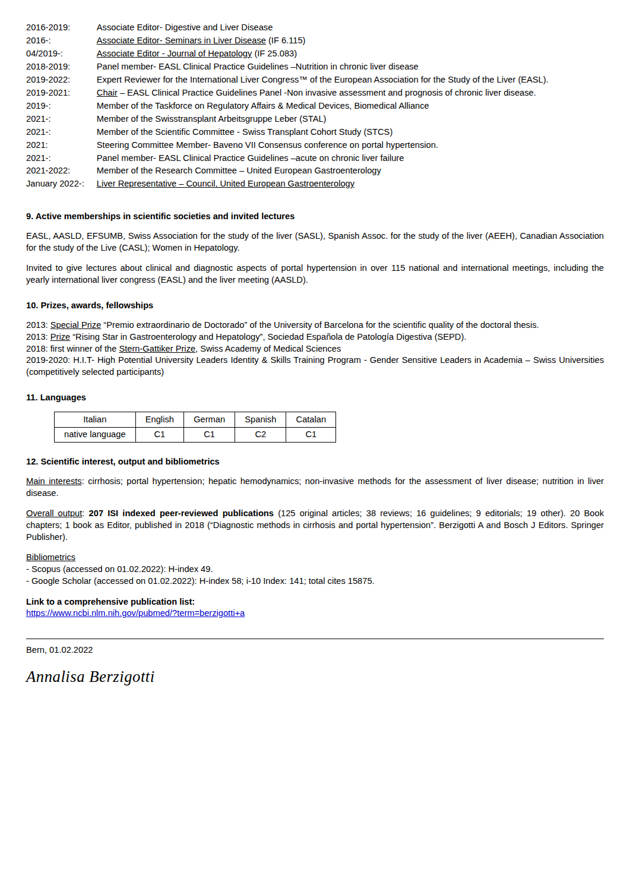| 2016-2019: | Associate Editor- Digestive and Liver Disease |
| 2016-: | Associate Editor- Seminars in Liver Disease (IF 6.115) |
| 04/2019-: | Associate Editor - Journal of Hepatology (IF 25.083) |
| 2018-2019: | Panel member- EASL Clinical Practice Guidelines –Nutrition in chronic liver disease |
| 2019-2022: | Expert Reviewer for the International Liver Congress™ of the European Association for the Study of the Liver (EASL). |
| 2019-2021: | Chair – EASL Clinical Practice Guidelines Panel -Non invasive assessment and prognosis of chronic liver disease. |
| 2019-: | Member of the Taskforce on Regulatory Affairs & Medical Devices, Biomedical Alliance |
| 2021-: | Member of the Swisstransplant Arbeitsgruppe Leber (STAL) |
| 2021-: | Member of the Scientific Committee - Swiss Transplant Cohort Study (STCS) |
| 2021: | Steering Committee Member- Baveno VII Consensus conference on portal hypertension. |
| 2021-: | Panel member- EASL Clinical Practice Guidelines –acute on chronic liver failure |
| 2021-2022: | Member of the Research Committee – United European Gastroenterology |
| January 2022-: | Liver Representative – Council, United European Gastroenterology |
9. Active memberships in scientific societies and invited lectures
EASL, AASLD, EFSUMB, Swiss Association for the study of the liver (SASL), Spanish Assoc. for the study of the liver (AEEH), Canadian Association for the study of the Live (CASL); Women in Hepatology.
Invited to give lectures about clinical and diagnostic aspects of portal hypertension in over 115 national and international meetings, including the yearly international liver congress (EASL) and the liver meeting (AASLD).
10. Prizes, awards, fellowships
2013: Special Prize “Premio extraordinario de Doctorado” of the University of Barcelona for the scientific quality of the doctoral thesis.
2013: Prize “Rising Star in Gastroenterology and Hepatology”, Sociedad Española de Patología Digestiva (SEPD).
2018: first winner of the Stern-Gattiker Prize, Swiss Academy of Medical Sciences
2019-2020: H.I.T- High Potential University Leaders Identity & Skills Training Program - Gender Sensitive Leaders in Academia – Swiss Universities (competitively selected participants)
11. Languages
| Italian | English | German | Spanish | Catalan |
| native language | C1 | C1 | C2 | C1 |
12. Scientific interest, output and bibliometrics
Main interests: cirrhosis; portal hypertension; hepatic hemodynamics; non-invasive methods for the assessment of liver disease; nutrition in liver disease.
Overall output: 207 ISI indexed peer-reviewed publications (125 original articles; 38 reviews; 16 guidelines; 9 editorials; 19 other). 20 Book chapters; 1 book as Editor, published in 2018 (“Diagnostic methods in cirrhosis and portal hypertension”. Berzigotti A and Bosch J Editors. Springer Publisher).
Bibliometrics
- Scopus (accessed on 01.02.2022): H-index 49.
- Google Scholar (accessed on 01.02.2022): H-index 58; i-10 Index: 141; total cites 15875.
Link to a comprehensive publication list:
https://www.ncbi.nlm.nih.gov/pubmed/?term=berzigotti+a
Bern, 01.02.2022
Annalisa Berzigotti